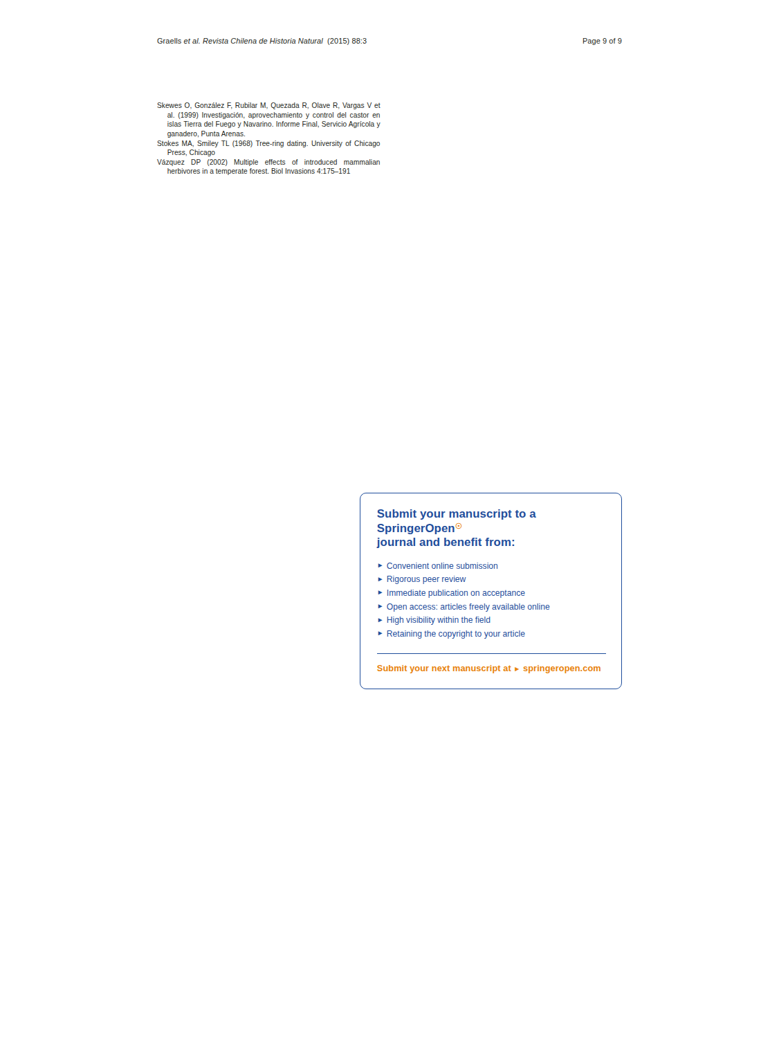Graells et al. Revista Chilena de Historia Natural (2015) 88:3
Page 9 of 9
Skewes O, González F, Rubilar M, Quezada R, Olave R, Vargas V et al. (1999) Investigación, aprovechamiento y control del castor en islas Tierra del Fuego y Navarino. Informe Final, Servicio Agrícola y ganadero, Punta Arenas.
Stokes MA, Smiley TL (1968) Tree-ring dating. University of Chicago Press, Chicago
Vázquez DP (2002) Multiple effects of introduced mammalian herbivores in a temperate forest. Biol Invasions 4:175–191
Submit your manuscript to a SpringerOpen☉
journal and benefit from:
Convenient online submission
Rigorous peer review
Immediate publication on acceptance
Open access: articles freely available online
High visibility within the field
Retaining the copyright to your article
Submit your next manuscript at ► springeropen.com